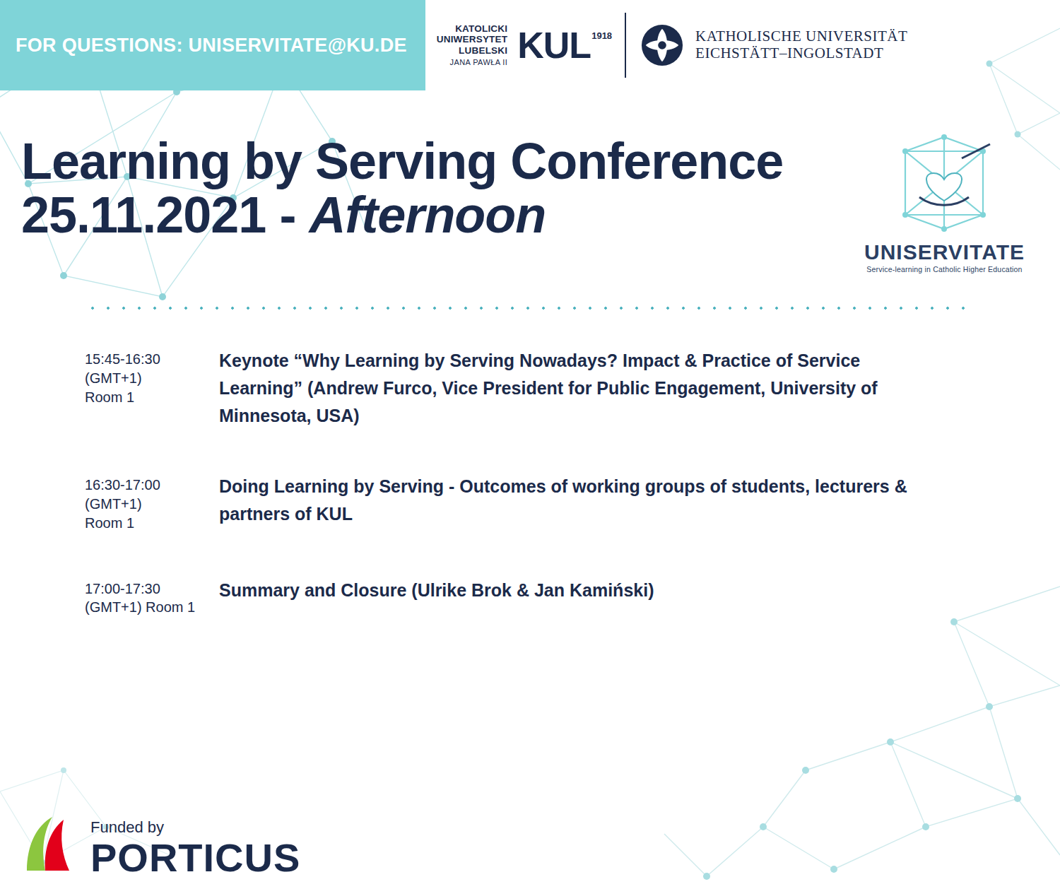FOR QUESTIONS: UNISERVITATE@KU.DE
KATOLICKI
UNIWERSYTET
LUBELSKI
JANA PAWŁA II
KUL1918
Katholische Universität
Eichstätt–Ingolstadt
Learning by Serving Conference
25.11.2021 - Afternoon
UNISERVITATE
Service-learning in Catholic Higher Education
15:45-16:30
(GMT+1)
Room 1
Keynote “Why Learning by Serving Nowadays? Impact & Practice of Service Learning” (Andrew Furco, Vice President for Public Engagement, University of Minnesota, USA)
16:30-17:00
(GMT+1)
Room 1
Doing Learning by Serving - Outcomes of working groups of students, lecturers & partners of KUL
17:00-17:30
(GMT+1) Room 1
Summary and Closure (Ulrike Brok & Jan Kamiński)
Funded by
PORTICUS